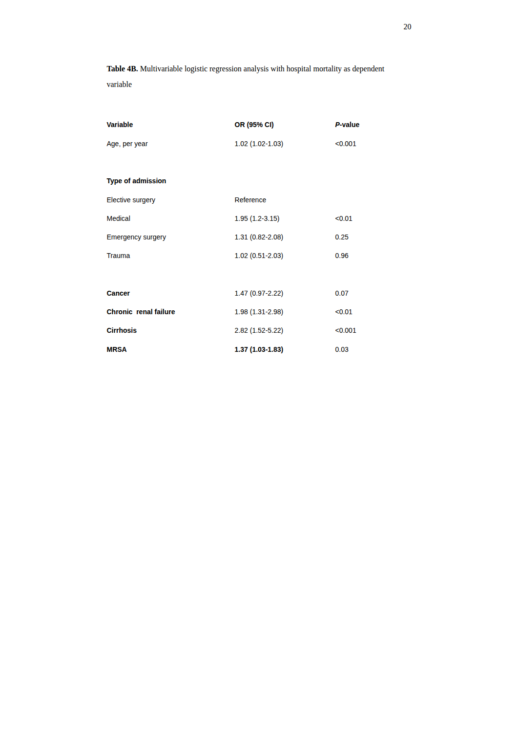20
Table 4B. Multivariable logistic regression analysis with hospital mortality as dependent variable
| Variable | OR (95% CI) | P -value |
| --- | --- | --- |
| Age, per year | 1.02 (1.02-1.03) | <0.001 |
| Type of admission | | |
| Elective surgery | Reference | |
| Medical | 1.95 (1.2-3.15) | <0.01 |
| Emergency surgery | 1.31 (0.82-2.08) | 0.25 |
| Trauma | 1.02 (0.51-2.03) | 0.96 |
| Cancer | 1.47 (0.97-2.22) | 0.07 |
| Chronic renal failure | 1.98 (1.31-2.98) | <0.01 |
| Cirrhosis | 2.82 (1.52-5.22) | <0.001 |
| MRSA | 1.37 (1.03-1.83) | 0.03 |